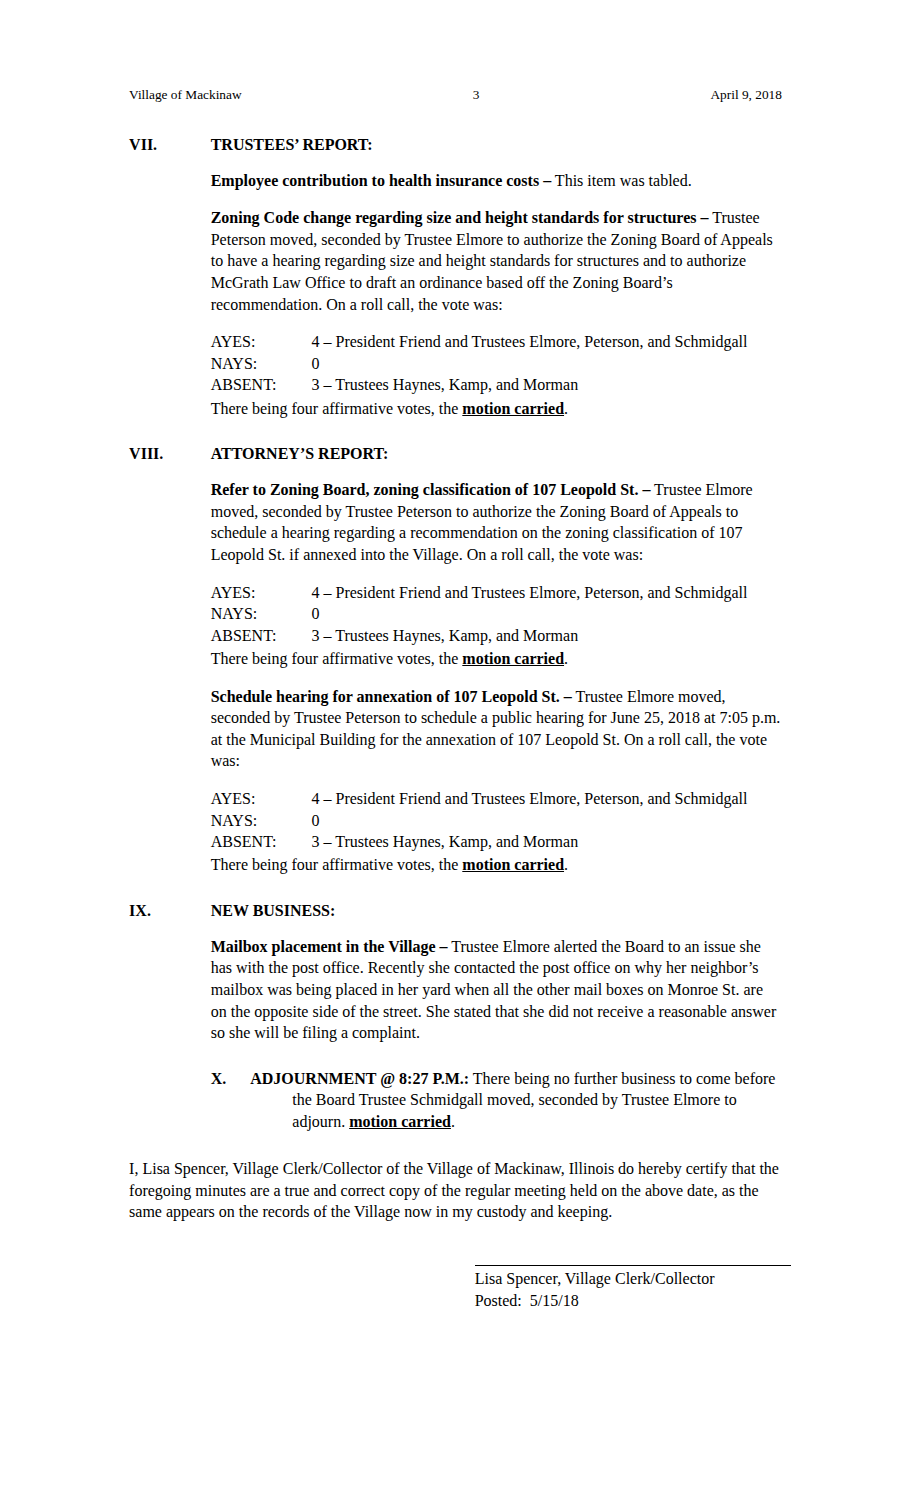Village of Mackinaw
3
April 9, 2018
VII.
TRUSTEES’ REPORT:
Employee contribution to health insurance costs – This item was tabled.
Zoning Code change regarding size and height standards for structures – Trustee Peterson moved, seconded by Trustee Elmore to authorize the Zoning Board of Appeals to have a hearing regarding size and height standards for structures and to authorize McGrath Law Office to draft an ordinance based off the Zoning Board’s recommendation. On a roll call, the vote was:
AYES:
4 – President Friend and Trustees Elmore, Peterson, and Schmidgall
NAYS:
0
ABSENT:
3 – Trustees Haynes, Kamp, and Morman
There being four affirmative votes, the motion carried.
VIII.
ATTORNEY’S REPORT:
Refer to Zoning Board, zoning classification of 107 Leopold St. – Trustee Elmore moved, seconded by Trustee Peterson to authorize the Zoning Board of Appeals to schedule a hearing regarding a recommendation on the zoning classification of 107 Leopold St. if annexed into the Village. On a roll call, the vote was:
AYES:
4 – President Friend and Trustees Elmore, Peterson, and Schmidgall
NAYS:
0
ABSENT:
3 – Trustees Haynes, Kamp, and Morman
There being four affirmative votes, the motion carried.
Schedule hearing for annexation of 107 Leopold St. – Trustee Elmore moved, seconded by Trustee Peterson to schedule a public hearing for June 25, 2018 at 7:05 p.m. at the Municipal Building for the annexation of 107 Leopold St. On a roll call, the vote was:
AYES:
4 – President Friend and Trustees Elmore, Peterson, and Schmidgall
NAYS:
0
ABSENT:
3 – Trustees Haynes, Kamp, and Morman
There being four affirmative votes, the motion carried.
IX.
NEW BUSINESS:
Mailbox placement in the Village – Trustee Elmore alerted the Board to an issue she has with the post office. Recently she contacted the post office on why her neighbor’s mailbox was being placed in her yard when all the other mail boxes on Monroe St. are on the opposite side of the street. She stated that she did not receive a reasonable answer so she will be filing a complaint.
X. ADJOURNMENT @ 8:27 P.M.: There being no further business to come before the Board Trustee Schmidgall moved, seconded by Trustee Elmore to adjourn. motion carried.
I, Lisa Spencer, Village Clerk/Collector of the Village of Mackinaw, Illinois do hereby certify that the foregoing minutes are a true and correct copy of the regular meeting held on the above date, as the same appears on the records of the Village now in my custody and keeping.
Lisa Spencer, Village Clerk/Collector
Posted: 5/15/18